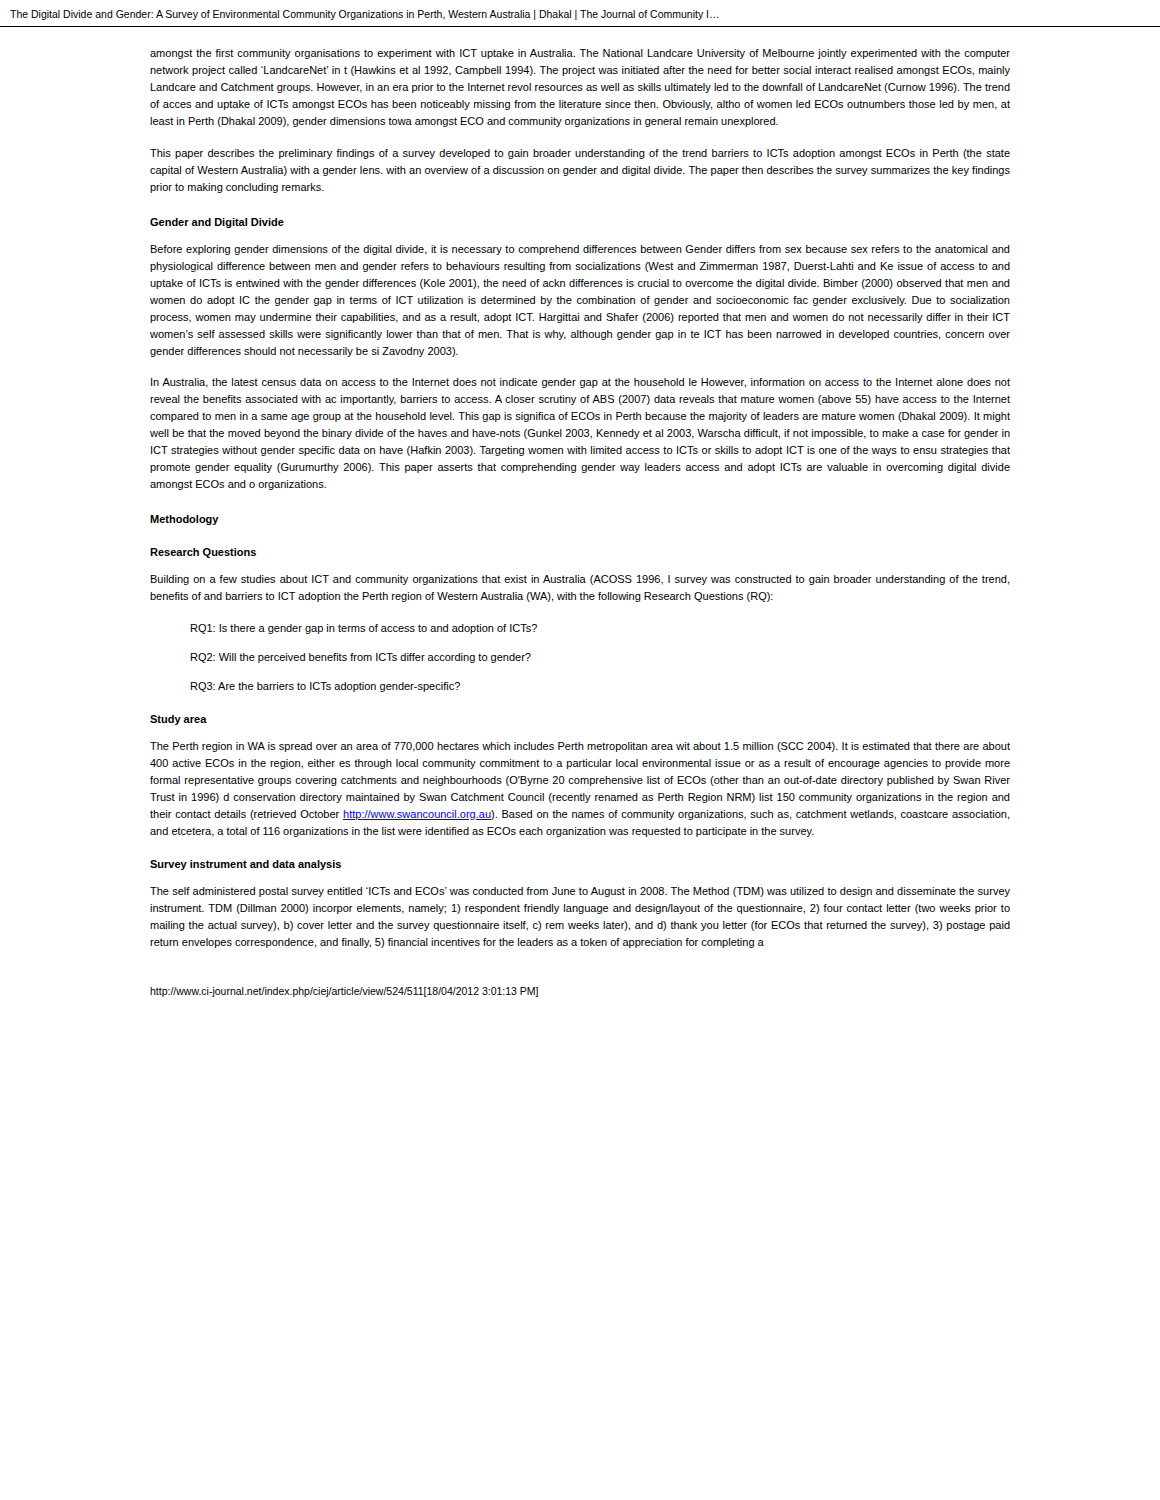The Digital Divide and Gender: A Survey of Environmental Community Organizations in Perth, Western Australia | Dhakal | The Journal of Community I…
amongst the first community organisations to experiment with ICT uptake in Australia. The National Landcare University of Melbourne jointly experimented with the computer network project called ‘LandcareNet’ in t (Hawkins et al 1992, Campbell 1994). The project was initiated after the need for better social interact realised amongst ECOs, mainly Landcare and Catchment groups. However, in an era prior to the Internet revol resources as well as skills ultimately led to the downfall of LandcareNet (Curnow 1996). The trend of acces and uptake of ICTs amongst ECOs has been noticeably missing from the literature since then. Obviously, altho of women led ECOs outnumbers those led by men, at least in Perth (Dhakal 2009), gender dimensions towa amongst ECO and community organizations in general remain unexplored.
This paper describes the preliminary findings of a survey developed to gain broader understanding of the trend barriers to ICTs adoption amongst ECOs in Perth (the state capital of Western Australia) with a gender lens. with an overview of a discussion on gender and digital divide. The paper then describes the survey summarizes the key findings prior to making concluding remarks.
Gender and Digital Divide
Before exploring gender dimensions of the digital divide, it is necessary to comprehend differences between Gender differs from sex because sex refers to the anatomical and physiological difference between men and gender refers to behaviours resulting from socializations (West and Zimmerman 1987, Duerst-Lahti and Ke issue of access to and uptake of ICTs is entwined with the gender differences (Kole 2001), the need of ackn differences is crucial to overcome the digital divide. Bimber (2000) observed that men and women do adopt IC the gender gap in terms of ICT utilization is determined by the combination of gender and socioeconomic fac gender exclusively. Due to socialization process, women may undermine their capabilities, and as a result, adopt ICT. Hargittai and Shafer (2006) reported that men and women do not necessarily differ in their ICT women’s self assessed skills were significantly lower than that of men. That is why, although gender gap in te ICT has been narrowed in developed countries, concern over gender differences should not necessarily be si Zavodny 2003).
In Australia, the latest census data on access to the Internet does not indicate gender gap at the household le However, information on access to the Internet alone does not reveal the benefits associated with ac importantly, barriers to access. A closer scrutiny of ABS (2007) data reveals that mature women (above 55) have access to the Internet compared to men in a same age group at the household level. This gap is significa of ECOs in Perth because the majority of leaders are mature women (Dhakal 2009). It might well be that the moved beyond the binary divide of the haves and have-nots (Gunkel 2003, Kennedy et al 2003, Warscha difficult, if not impossible, to make a case for gender in ICT strategies without gender specific data on have (Hafkin 2003). Targeting women with limited access to ICTs or skills to adopt ICT is one of the ways to ensu strategies that promote gender equality (Gurumurthy 2006). This paper asserts that comprehending gender way leaders access and adopt ICTs are valuable in overcoming digital divide amongst ECOs and o organizations.
Methodology
Research Questions
Building on a few studies about ICT and community organizations that exist in Australia (ACOSS 1996, I survey was constructed to gain broader understanding of the trend, benefits of and barriers to ICT adoption the Perth region of Western Australia (WA), with the following Research Questions (RQ):
RQ1: Is there a gender gap in terms of access to and adoption of ICTs?
RQ2: Will the perceived benefits from ICTs differ according to gender?
RQ3: Are the barriers to ICTs adoption gender-specific?
Study area
The Perth region in WA is spread over an area of 770,000 hectares which includes Perth metropolitan area wit about 1.5 million (SCC 2004). It is estimated that there are about 400 active ECOs in the region, either es through local community commitment to a particular local environmental issue or as a result of encourage agencies to provide more formal representative groups covering catchments and neighbourhoods (O'Byrne 20 comprehensive list of ECOs (other than an out-of-date directory published by Swan River Trust in 1996) d conservation directory maintained by Swan Catchment Council (recently renamed as Perth Region NRM) list 150 community organizations in the region and their contact details (retrieved October http://www.swancouncil.org.au). Based on the names of community organizations, such as, catchment wetlands, coastcare association, and etcetera, a total of 116 organizations in the list were identified as ECOs each organization was requested to participate in the survey.
Survey instrument and data analysis
The self administered postal survey entitled ‘ICTs and ECOs’ was conducted from June to August in 2008. The Method (TDM) was utilized to design and disseminate the survey instrument. TDM (Dillman 2000) incorpor elements, namely; 1) respondent friendly language and design/layout of the questionnaire, 2) four contact letter (two weeks prior to mailing the actual survey), b) cover letter and the survey questionnaire itself, c) rem weeks later), and d) thank you letter (for ECOs that returned the survey), 3) postage paid return envelopes correspondence, and finally, 5) financial incentives for the leaders as a token of appreciation for completing a
http://www.ci-journal.net/index.php/ciej/article/view/524/511[18/04/2012 3:01:13 PM]